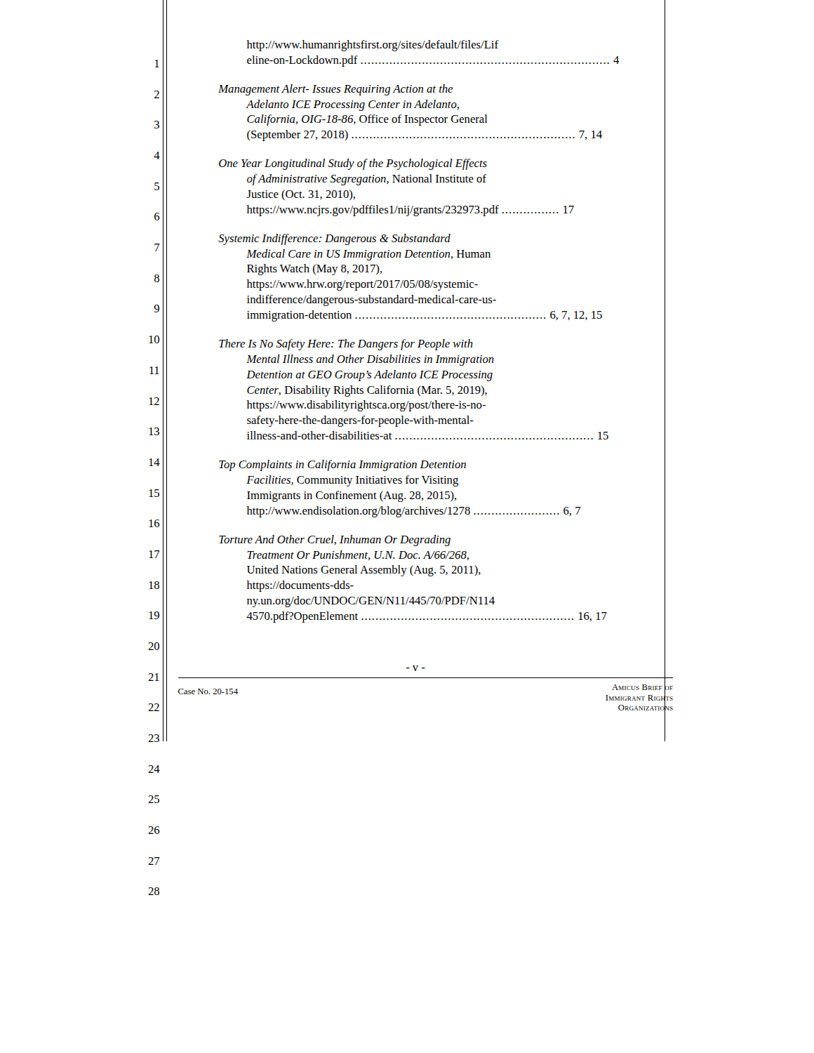1
2
3
4
5
6
7
8
9
10
11
12
13
14
15
16
17
18
19
20
21
22
23
24
25
26
27
28
http://www.humanrightsfirst.org/sites/default/files/Lif
eline-on-Lockdown.pdf ..................................................................... 4
Management Alert- Issues Requiring Action at the Adelanto ICE Processing Center in Adelanto,
California, OIG-18-86, Office of Inspector General
(September 27, 2018) .............................................................. 7, 14
One Year Longitudinal Study of the Psychological Effects of Administrative Segregation, National Institute of
Justice (Oct. 31, 2010),
https://www.ncjrs.gov/pdffiles1/nij/grants/232973.pdf ................ 17
Systemic Indifference: Dangerous & Substandard Medical Care in US Immigration Detention, Human
Rights Watch (May 8, 2017),
https://www.hrw.org/report/2017/05/08/systemic-
indifference/dangerous-substandard-medical-care-us-
immigration-detention ..................................................... 6, 7, 12, 15
There Is No Safety Here: The Dangers for People with Mental Illness and Other Disabilities in Immigration
Detention at GEO Group’s Adelanto ICE Processing
Center, Disability Rights California (Mar. 5, 2019),
https://www.disabilityrightsca.org/post/there-is-no-
safety-here-the-dangers-for-people-with-mental-
illness-and-other-disabilities-at ....................................................... 15
Top Complaints in California Immigration Detention Facilities, Community Initiatives for Visiting
Immigrants in Confinement (Aug. 28, 2015),
http://www.endisolation.org/blog/archives/1278 ........................ 6, 7
Torture And Other Cruel, Inhuman Or Degrading Treatment Or Punishment, U.N. Doc. A/66/268,
United Nations General Assembly (Aug. 5, 2011),
https://documents-dds-
ny.un.org/doc/UNDOC/GEN/N11/445/70/PDF/N114
4570.pdf?OpenElement ........................................................... 16, 17
- v -
Case No. 20-154
Amicus Brief of
Immigrant Rights
Organizations